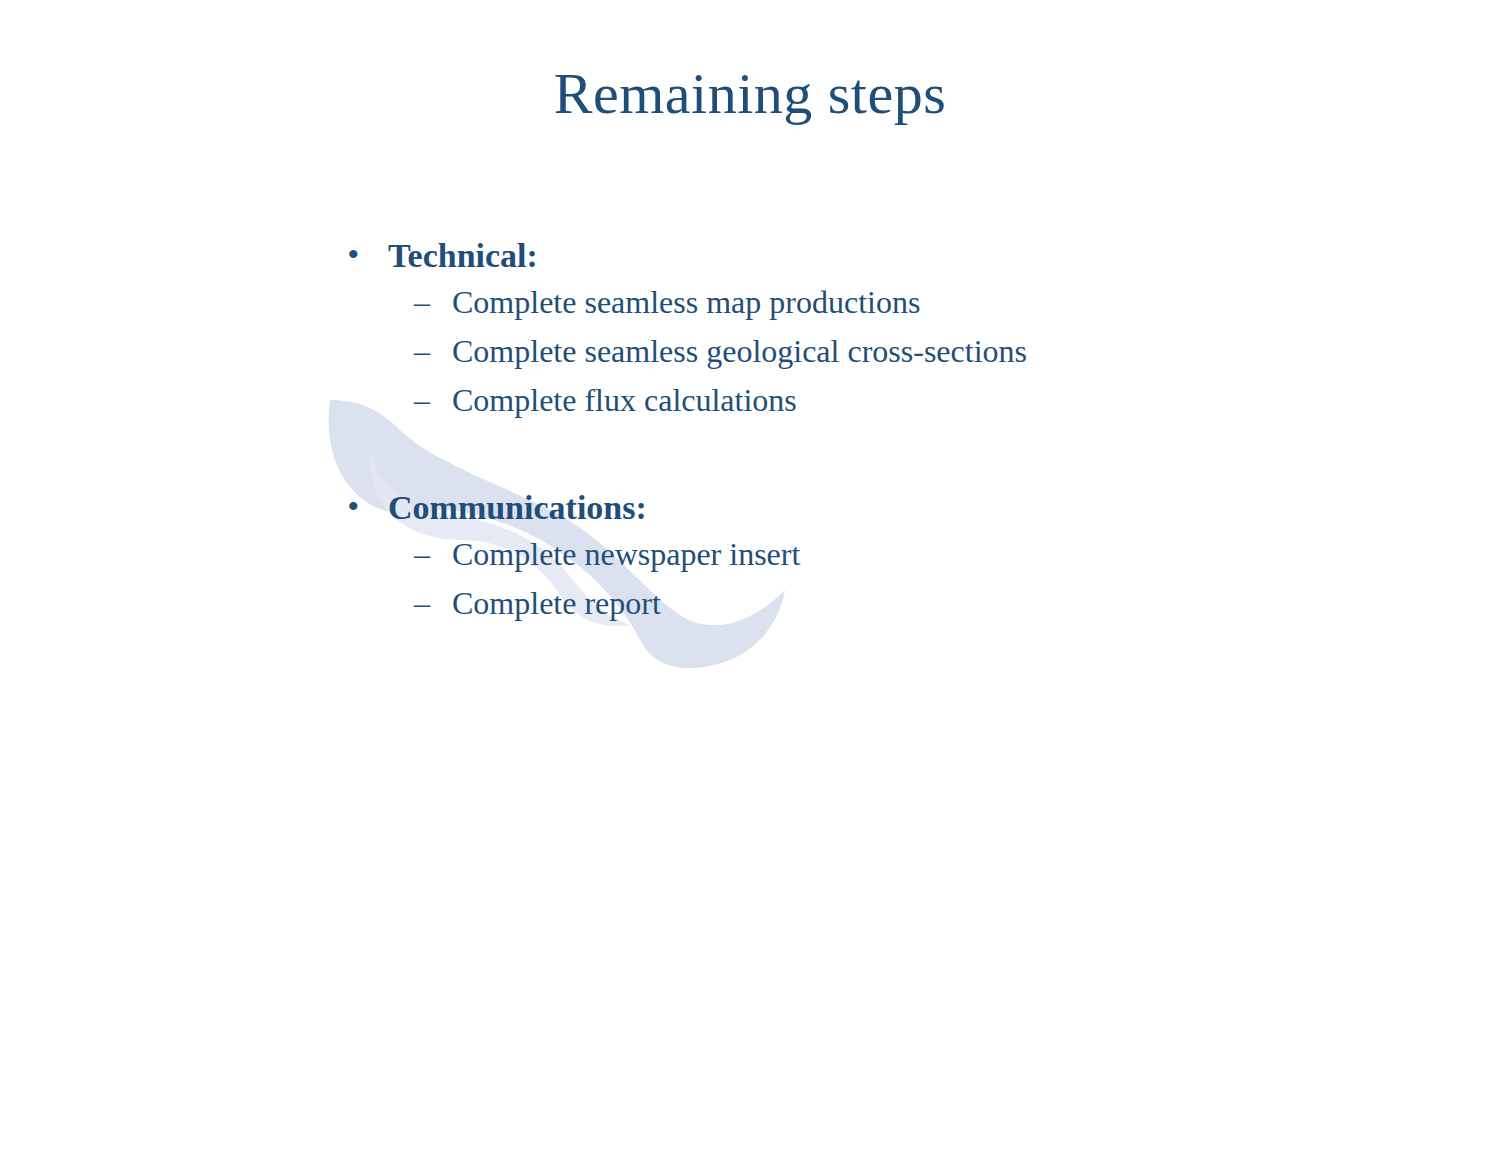Remaining steps
Technical:
Complete seamless map productions
Complete seamless geological cross-sections
Complete flux calculations
Communications:
Complete newspaper insert
Complete report